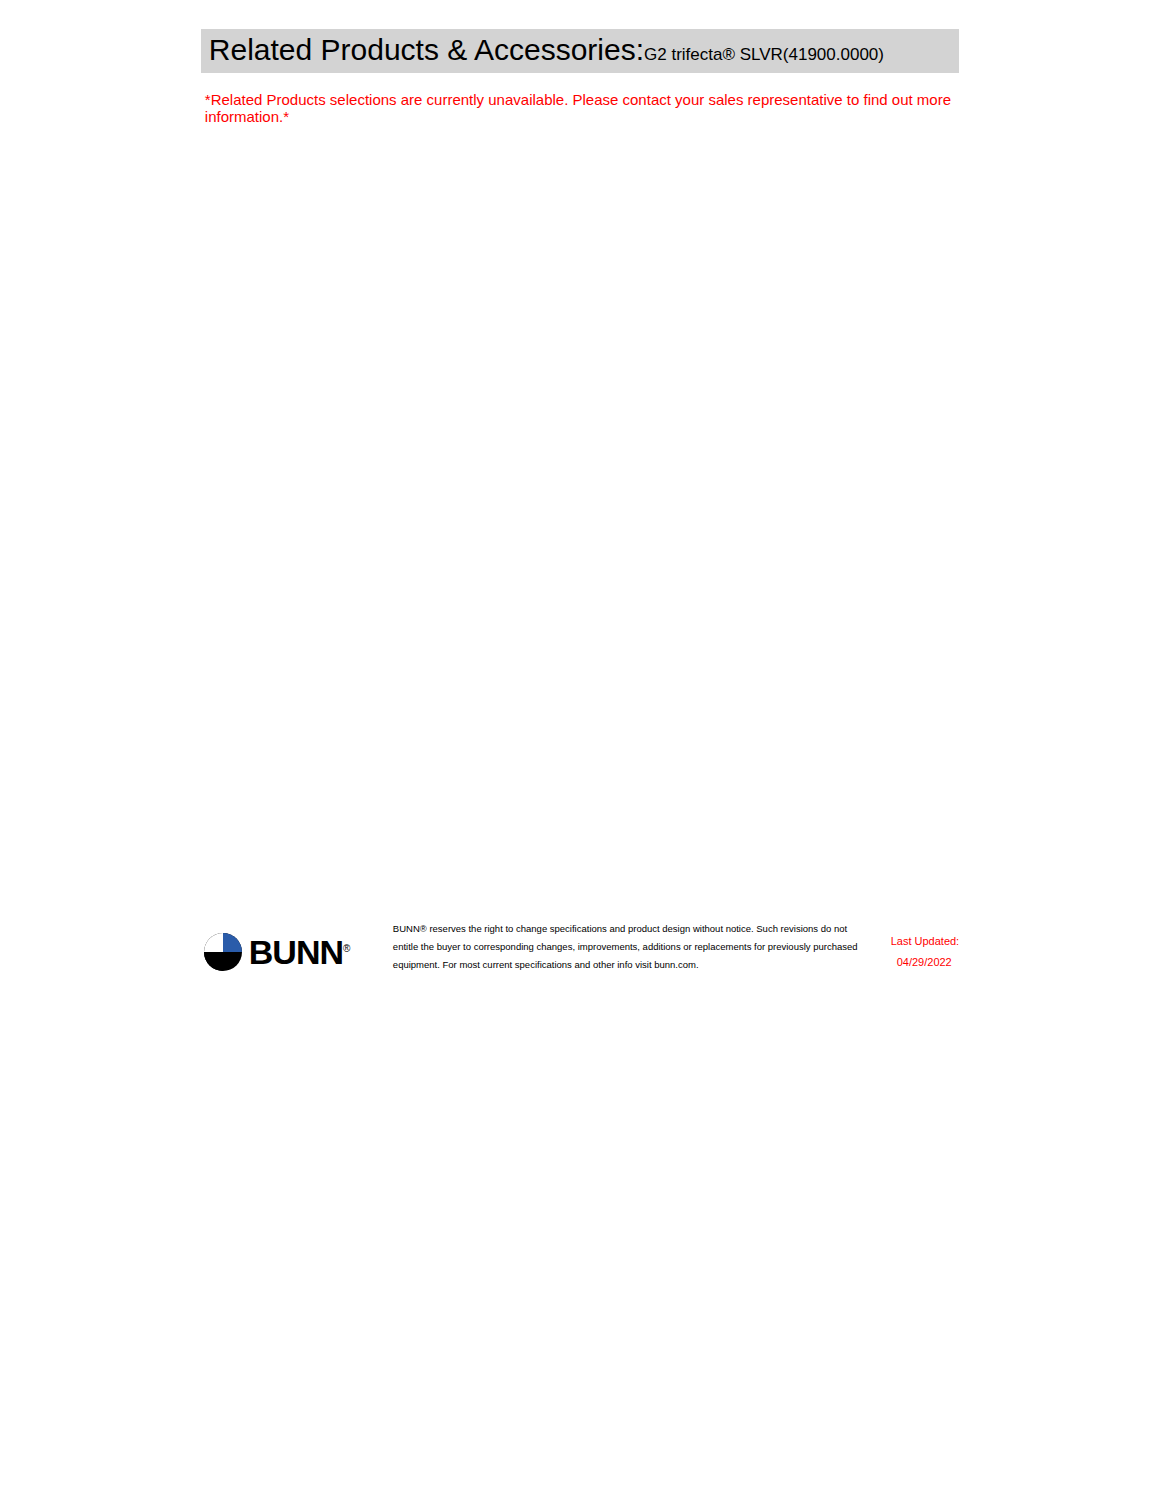Related Products & Accessories:
G2 trifecta® SLVR(41900.0000)
*Related Products selections are currently unavailable. Please contact your sales representative to find out more information.*
BUNN®
BUNN® reserves the right to change specifications and product design without notice. Such revisions do not entitle the buyer to corresponding changes, improvements, additions or replacements for previously purchased equipment. For most current specifications and other info visit bunn.com.
Last Updated:
04/29/2022